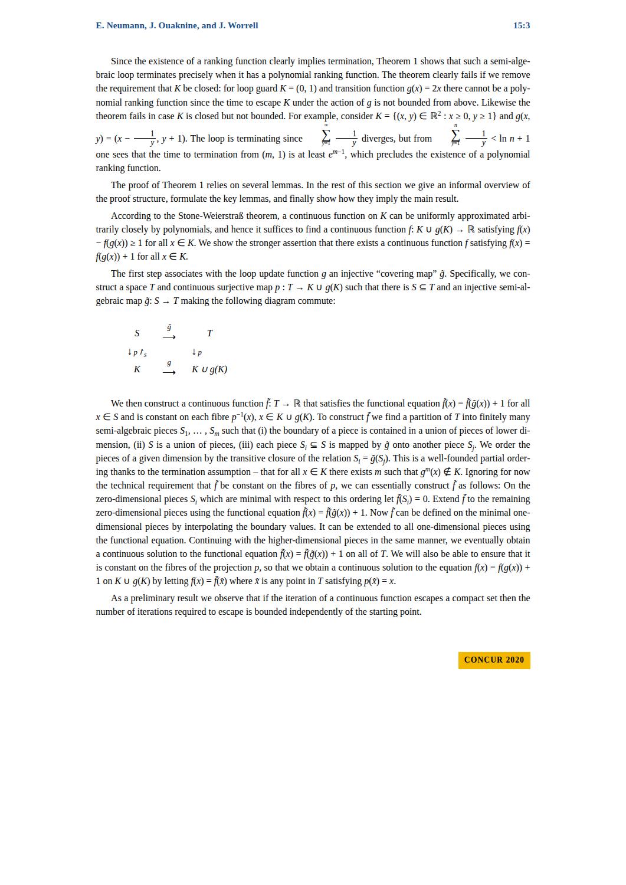E. Neumann, J. Ouaknine, and J. Worrell 15:3
Since the existence of a ranking function clearly implies termination, Theorem 1 shows that such a semi-algebraic loop terminates precisely when it has a polynomial ranking function. The theorem clearly fails if we remove the requirement that K be closed: for loop guard K = (0, 1) and transition function g(x) = 2x there cannot be a polynomial ranking function since the time to escape K under the action of g is not bounded from above. Likewise the theorem fails in case K is closed but not bounded. For example, consider K = {(x, y) ∈ ℝ2 : x ≥ 0, y ≥ 1} and g(x, y) = (x − 1 y, y + 1). The loop is terminating since ∞∑y=1 1 y diverges, but from n∑y=1 1 y < ln n + 1 one sees that the time to termination from (m, 1) is at least em−1, which precludes the existence of a polynomial ranking function.
The proof of Theorem 1 relies on several lemmas. In the rest of this section we give an informal overview of the proof structure, formulate the key lemmas, and finally show how they imply the main result.
According to the Stone-Weierstraß theorem, a continuous function on K can be uniformly approximated arbitrarily closely by polynomials, and hence it suffices to find a continuous function f: K ∪ g(K) → ℝ satisfying f(x) − f(g(x)) ≥ 1 for all x ∈ K. We show the stronger assertion that there exists a continuous function f satisfying f(x) = f(g(x)) + 1 for all x ∈ K.
The first step associates with the loop update function g an injective “covering map” g̃. Specifically, we construct a space T and continuous surjective map p : T → K ∪ g(K) such that there is S ⊆ T and an injective semi-algebraic map g̃: S → T making the following diagram commute:
| S | g̃ ⟶ | T |
| ↓ p ↾ S | | ↓ p |
| K | g ⟶ | K ∪ g ( K ) |
We then construct a continuous function f̃: T → ℝ that satisfies the functional equation f̃(x) = f̃(g̃(x)) + 1 for all x ∈ S and is constant on each fibre p−1(x), x ∈ K ∪ g(K). To construct f̃ we find a partition of T into finitely many semi-algebraic pieces S1, … , Sm such that (i) the boundary of a piece is contained in a union of pieces of lower dimension, (ii) S is a union of pieces, (iii) each piece Si ⊆ S is mapped by g̃ onto another piece Sj. We order the pieces of a given dimension by the transitive closure of the relation Si = g̃(Sj). This is a well-founded partial ordering thanks to the termination assumption – that for all x ∈ K there exists m such that gm(x) ∉ K. Ignoring for now the technical requirement that f̃ be constant on the fibres of p, we can essentially construct f̃ as follows: On the zero-dimensional pieces Si which are minimal with respect to this ordering let f̃(Si) = 0. Extend f̃ to the remaining zero-dimensional pieces using the functional equation f̃(x) = f̃(g̃(x)) + 1. Now f̃ can be defined on the minimal one-dimensional pieces by interpolating the boundary values. It can be extended to all one-dimensional pieces using the functional equation. Continuing with the higher-dimensional pieces in the same manner, we eventually obtain a continuous solution to the functional equation f̃(x) = f̃(g̃(x)) + 1 on all of T. We will also be able to ensure that it is constant on the fibres of the projection p, so that we obtain a continuous solution to the equation f(x) = f(g(x)) + 1 on K ∪ g(K) by letting f(x) = f̃(x̃) where x̃ is any point in T satisfying p(x̃) = x.
As a preliminary result we observe that if the iteration of a continuous function escapes a compact set then the number of iterations required to escape is bounded independently of the starting point.
CONCUR 2020